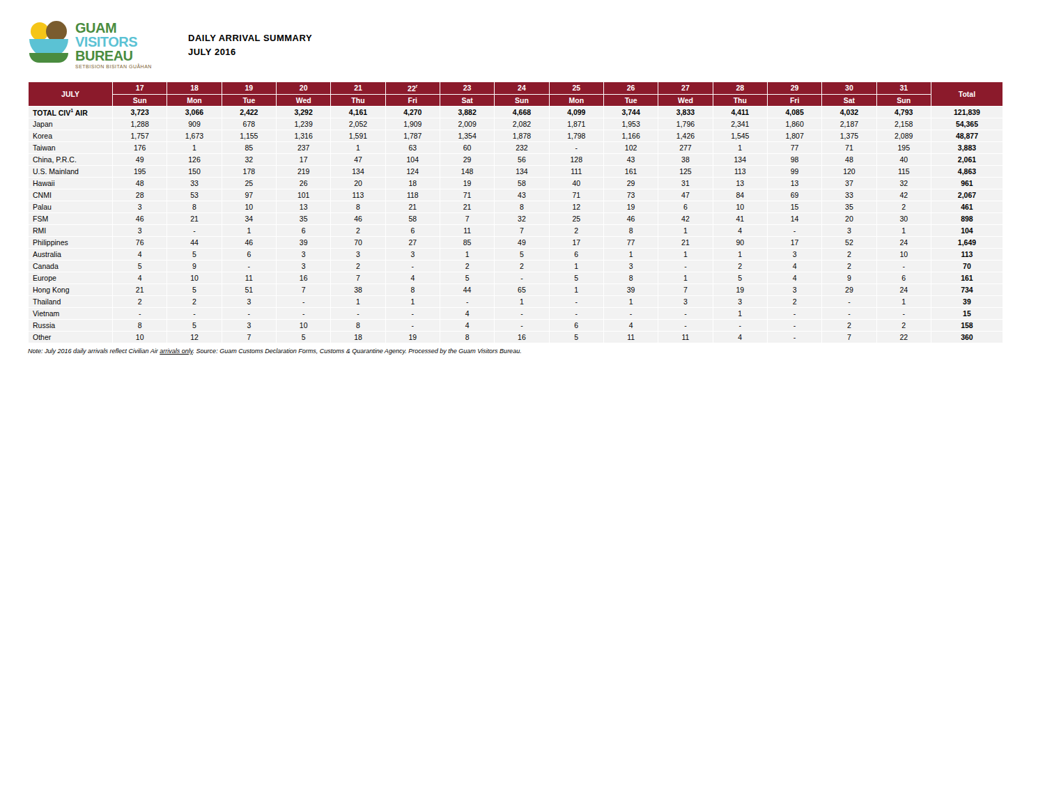GUAM
VISITORS
BUREAU
SETBISION BISITAN GUÅHAN
DAILY ARRIVAL SUMMARY
JULY 2016
| JULY | 17 | 18 | 19 | 20 | 21 | 22 r | 23 | 24 | 25 | 26 | 27 | 28 | 29 | 30 | 31 | Total |
| --- | --- | --- | --- | --- | --- | --- | --- | --- | --- | --- | --- | --- | --- | --- | --- | --- |
| Sun | Mon | Tue | Wed | Thu | Fri | Sat | Sun | Mon | Tue | Wed | Thu | Fri | Sat | Sun |
| TOTAL CIV 1 AIR | 3,723 | 3,066 | 2,422 | 3,292 | 4,161 | 4,270 | 3,882 | 4,668 | 4,099 | 3,744 | 3,833 | 4,411 | 4,085 | 4,032 | 4,793 | 121,839 |
| Japan | 1,288 | 909 | 678 | 1,239 | 2,052 | 1,909 | 2,009 | 2,082 | 1,871 | 1,953 | 1,796 | 2,341 | 1,860 | 2,187 | 2,158 | 54,365 |
| Korea | 1,757 | 1,673 | 1,155 | 1,316 | 1,591 | 1,787 | 1,354 | 1,878 | 1,798 | 1,166 | 1,426 | 1,545 | 1,807 | 1,375 | 2,089 | 48,877 |
| Taiwan | 176 | 1 | 85 | 237 | 1 | 63 | 60 | 232 | - | 102 | 277 | 1 | 77 | 71 | 195 | 3,883 |
| China, P.R.C. | 49 | 126 | 32 | 17 | 47 | 104 | 29 | 56 | 128 | 43 | 38 | 134 | 98 | 48 | 40 | 2,061 |
| U.S. Mainland | 195 | 150 | 178 | 219 | 134 | 124 | 148 | 134 | 111 | 161 | 125 | 113 | 99 | 120 | 115 | 4,863 |
| Hawaii | 48 | 33 | 25 | 26 | 20 | 18 | 19 | 58 | 40 | 29 | 31 | 13 | 13 | 37 | 32 | 961 |
| CNMI | 28 | 53 | 97 | 101 | 113 | 118 | 71 | 43 | 71 | 73 | 47 | 84 | 69 | 33 | 42 | 2,067 |
| Palau | 3 | 8 | 10 | 13 | 8 | 21 | 21 | 8 | 12 | 19 | 6 | 10 | 15 | 35 | 2 | 461 |
| FSM | 46 | 21 | 34 | 35 | 46 | 58 | 7 | 32 | 25 | 46 | 42 | 41 | 14 | 20 | 30 | 898 |
| RMI | 3 | - | 1 | 6 | 2 | 6 | 11 | 7 | 2 | 8 | 1 | 4 | - | 3 | 1 | 104 |
| Philippines | 76 | 44 | 46 | 39 | 70 | 27 | 85 | 49 | 17 | 77 | 21 | 90 | 17 | 52 | 24 | 1,649 |
| Australia | 4 | 5 | 6 | 3 | 3 | 3 | 1 | 5 | 6 | 1 | 1 | 1 | 3 | 2 | 10 | 113 |
| Canada | 5 | 9 | - | 3 | 2 | - | 2 | 2 | 1 | 3 | - | 2 | 4 | 2 | - | 70 |
| Europe | 4 | 10 | 11 | 16 | 7 | 4 | 5 | - | 5 | 8 | 1 | 5 | 4 | 9 | 6 | 161 |
| Hong Kong | 21 | 5 | 51 | 7 | 38 | 8 | 44 | 65 | 1 | 39 | 7 | 19 | 3 | 29 | 24 | 734 |
| Thailand | 2 | 2 | 3 | - | 1 | 1 | - | 1 | - | 1 | 3 | 3 | 2 | - | 1 | 39 |
| Vietnam | - | - | - | - | - | - | 4 | - | - | - | - | 1 | - | - | - | 15 |
| Russia | 8 | 5 | 3 | 10 | 8 | - | 4 | - | 6 | 4 | - | - | - | 2 | 2 | 158 |
| Other | 10 | 12 | 7 | 5 | 18 | 19 | 8 | 16 | 5 | 11 | 11 | 4 | - | 7 | 22 | 360 |
Note: July 2016 daily arrivals reflect Civilian Air arrivals only. Source: Guam Customs Declaration Forms, Customs & Quarantine Agency. Processed by the Guam Visitors Bureau.